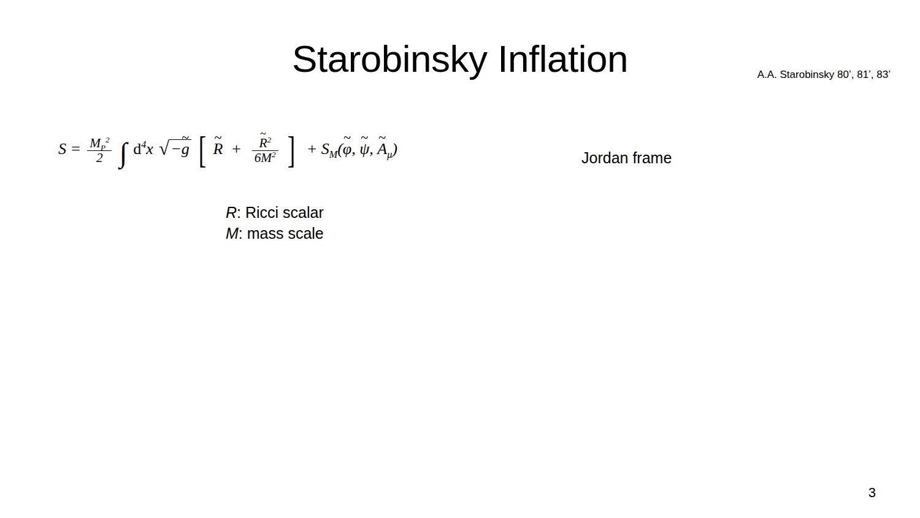Starobinsky Inflation
A.A. Starobinsky 80’, 81’, 83’
S = MP22 ∫ d4x −g~ [ R~ + R~26M2 ] + SM(φ~, ψ~, A~μ)
Jordan frame
R: Ricci scalar
M: mass scale
3